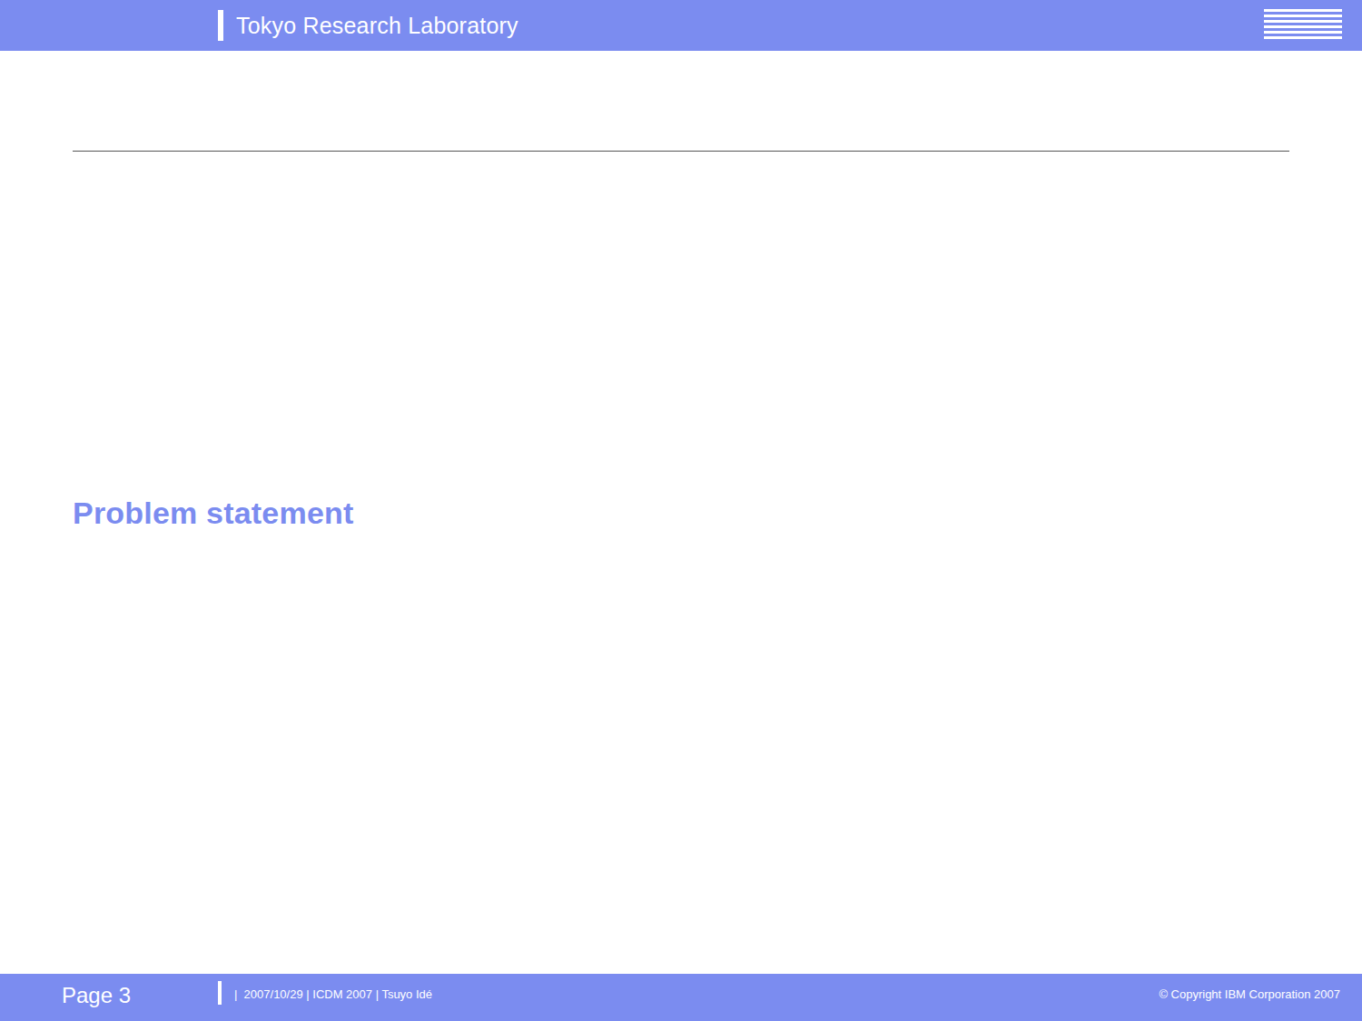Tokyo Research Laboratory
Problem statement
Page 3
| 2007/10/29 | ICDM 2007 | Tsuyo Idé
© Copyright IBM Corporation 2007